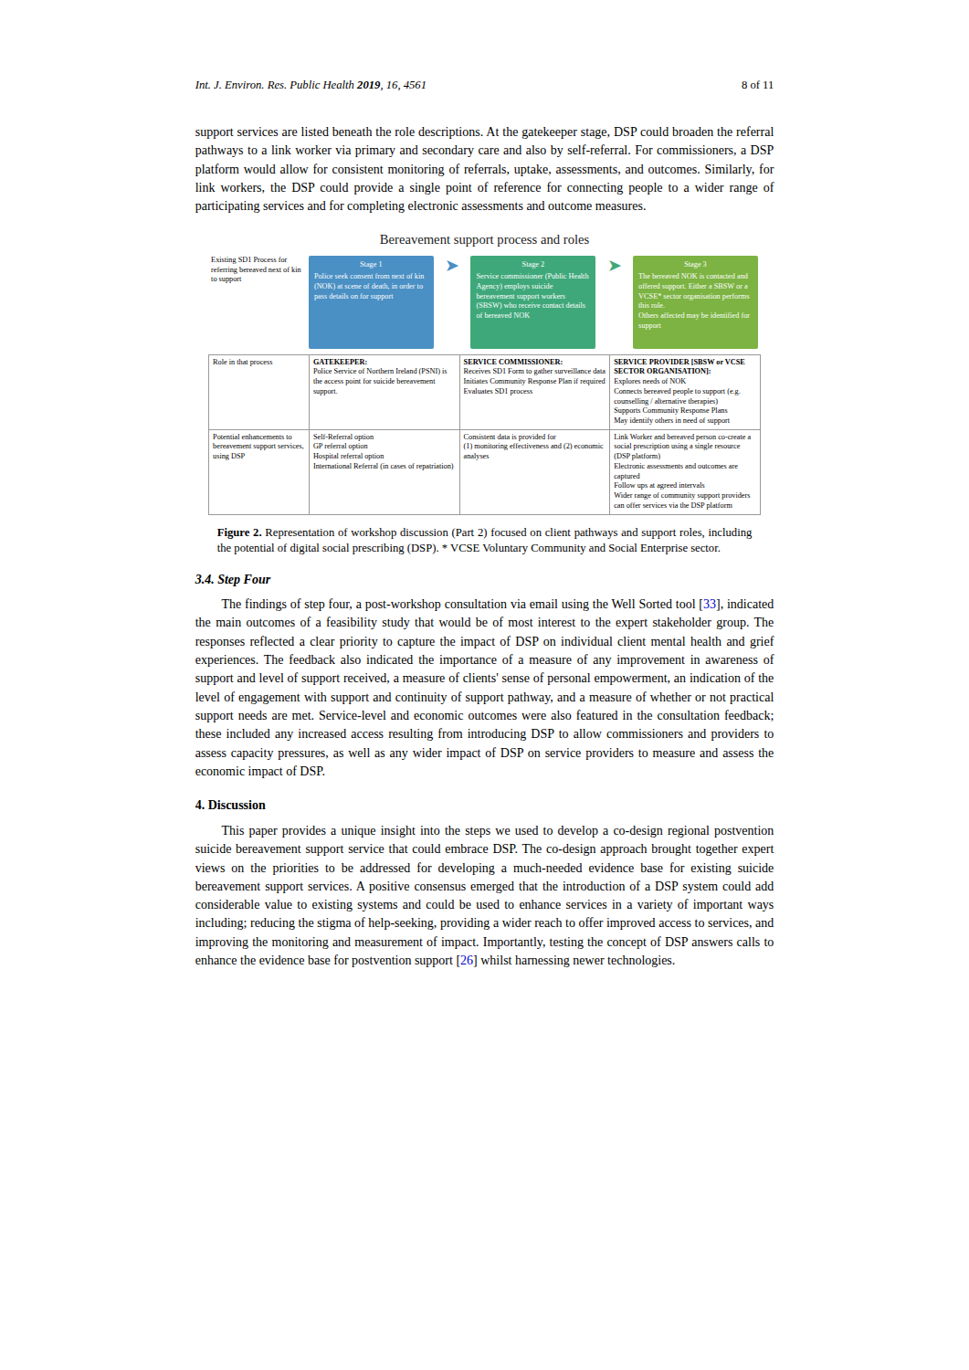Int. J. Environ. Res. Public Health 2019, 16, 4561
8 of 11
support services are listed beneath the role descriptions. At the gatekeeper stage, DSP could broaden the referral pathways to a link worker via primary and secondary care and also by self-referral. For commissioners, a DSP platform would allow for consistent monitoring of referrals, uptake, assessments, and outcomes. Similarly, for link workers, the DSP could provide a single point of reference for connecting people to a wider range of participating services and for completing electronic assessments and outcome measures.
Bereavement support process and roles
| Existing SD1 Process for referring bereaved next of kin to support | Stage 1 Police seek consent from next of kin (NOK) at scene of death, in order to pass details on for support | ➤ | Stage 2 Service commissioner (Public Health Agency) employs suicide bereavement support workers (SBSW) who receive contact details of bereaved NOK | ➤ | Stage 3 The bereaved NOK is contacted and offered support. Either a SBSW or a VCSE* sector organisation performs this role. Others affected may be identified for support |
| Role in that process | GATEKEEPER: Police Service of Northern Ireland (PSNI) is the access point for suicide bereavement support. | SERVICE COMMISSIONER: Receives SD1 Form to gather surveillance data Initiates Community Response Plan if required Evaluates SD1 process | SERVICE PROVIDER [SBSW or VCSE SECTOR ORGANISATION]: Explores needs of NOK Connects bereaved people to support (e.g. counselling / alternative therapies) Supports Community Response Plans May identify others in need of support |
| Potential enhancements to bereavement support services, using DSP | Self-Referral option GP referral option Hospital referral option International Referral (in cases of repatriation) | Consistent data is provided for (1) monitoring effectiveness and (2) economic analyses | Link Worker and bereaved person co-create a social prescription using a single resource (DSP platform) Electronic assessments and outcomes are captured Follow ups at agreed intervals Wider range of community support providers can offer services via the DSP platform |
Figure 2. Representation of workshop discussion (Part 2) focused on client pathways and support roles, including the potential of digital social prescribing (DSP). * VCSE Voluntary Community and Social Enterprise sector.
3.4. Step Four
The findings of step four, a post-workshop consultation via email using the Well Sorted tool [33], indicated the main outcomes of a feasibility study that would be of most interest to the expert stakeholder group. The responses reflected a clear priority to capture the impact of DSP on individual client mental health and grief experiences. The feedback also indicated the importance of a measure of any improvement in awareness of support and level of support received, a measure of clients' sense of personal empowerment, an indication of the level of engagement with support and continuity of support pathway, and a measure of whether or not practical support needs are met. Service-level and economic outcomes were also featured in the consultation feedback; these included any increased access resulting from introducing DSP to allow commissioners and providers to assess capacity pressures, as well as any wider impact of DSP on service providers to measure and assess the economic impact of DSP.
4. Discussion
This paper provides a unique insight into the steps we used to develop a co-design regional postvention suicide bereavement support service that could embrace DSP. The co-design approach brought together expert views on the priorities to be addressed for developing a much-needed evidence base for existing suicide bereavement support services. A positive consensus emerged that the introduction of a DSP system could add considerable value to existing systems and could be used to enhance services in a variety of important ways including; reducing the stigma of help-seeking, providing a wider reach to offer improved access to services, and improving the monitoring and measurement of impact. Importantly, testing the concept of DSP answers calls to enhance the evidence base for postvention support [26] whilst harnessing newer technologies.